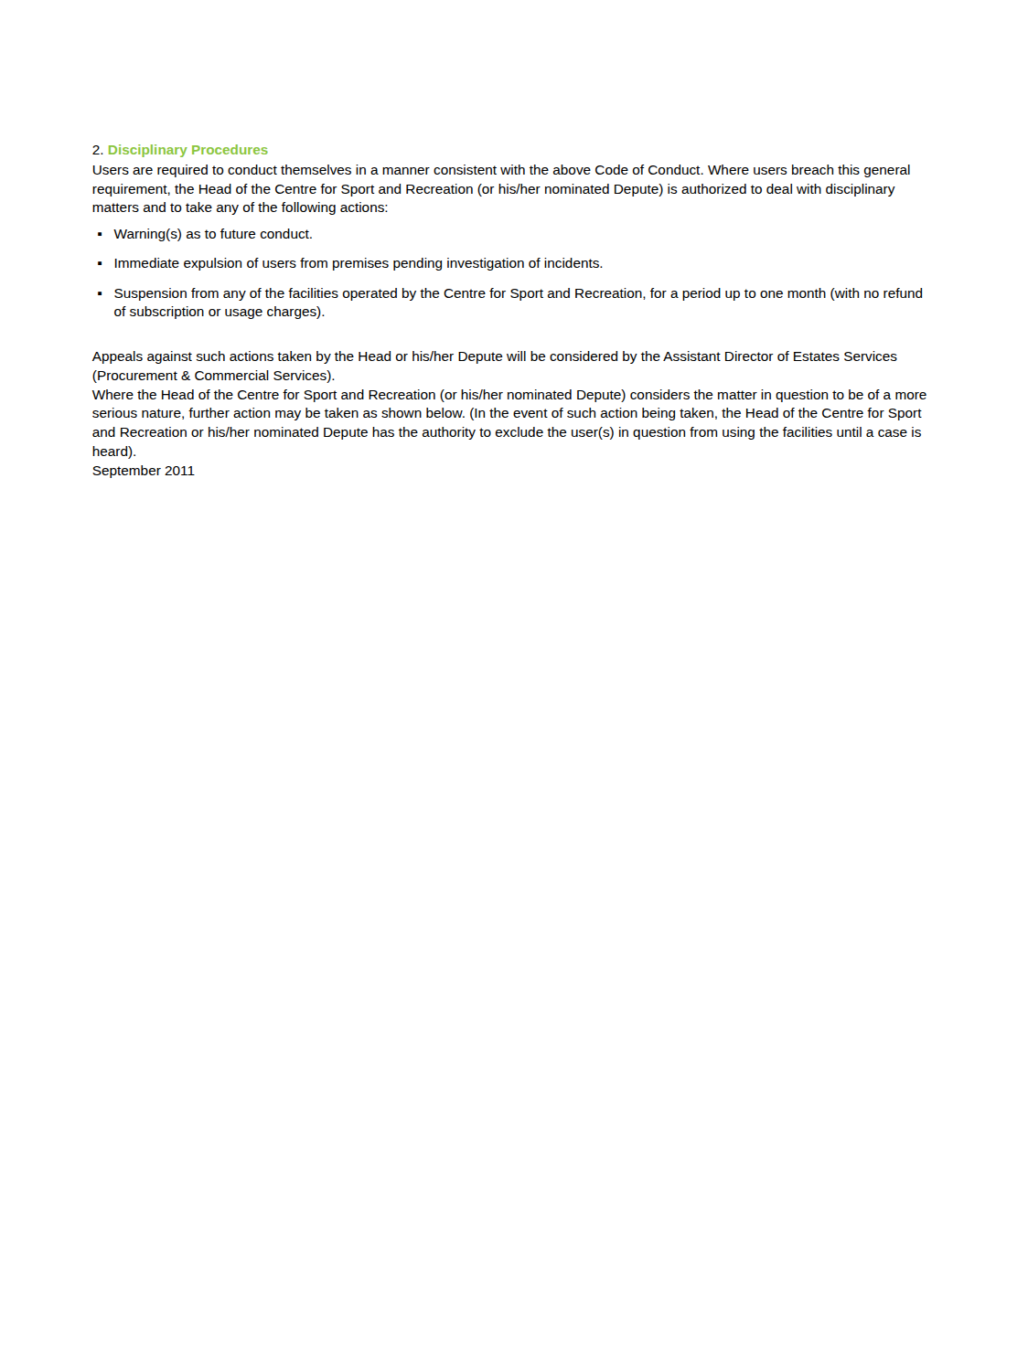2. Disciplinary Procedures
Users are required to conduct themselves in a manner consistent with the above Code of Conduct. Where users breach this general requirement, the Head of the Centre for Sport and Recreation (or his/her nominated Depute) is authorized to deal with disciplinary matters and to take any of the following actions:
Warning(s) as to future conduct.
Immediate expulsion of users from premises pending investigation of incidents.
Suspension from any of the facilities operated by the Centre for Sport and Recreation, for a period up to one month (with no refund of subscription or usage charges).
Appeals against such actions taken by the Head or his/her Depute will be considered by the Assistant Director of Estates Services (Procurement & Commercial Services).
Where the Head of the Centre for Sport and Recreation (or his/her nominated Depute) considers the matter in question to be of a more serious nature, further action may be taken as shown below. (In the event of such action being taken, the Head of the Centre for Sport and Recreation or his/her nominated Depute has the authority to exclude the user(s) in question from using the facilities until a case is heard).
September 2011